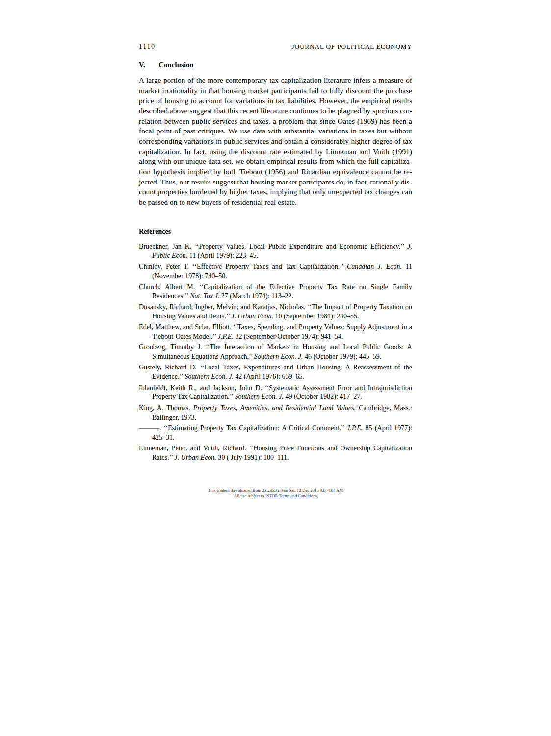1110 journal of political economy
V. Conclusion
A large portion of the more contemporary tax capitalization literature infers a measure of market irrationality in that housing market participants fail to fully discount the purchase price of housing to account for variations in tax liabilities. However, the empirical results described above suggest that this recent literature continues to be plagued by spurious correlation between public services and taxes, a problem that since Oates (1969) has been a focal point of past critiques. We use data with substantial variations in taxes but without corresponding variations in public services and obtain a considerably higher degree of tax capitalization. In fact, using the discount rate estimated by Linneman and Voith (1991) along with our unique data set, we obtain empirical results from which the full capitalization hypothesis implied by both Tiebout (1956) and Ricardian equivalence cannot be rejected. Thus, our results suggest that housing market participants do, in fact, rationally discount properties burdened by higher taxes, implying that only unexpected tax changes can be passed on to new buyers of residential real estate.
References
Brueckner, Jan K. ‘‘Property Values, Local Public Expenditure and Economic Efficiency.’’ J. Public Econ. 11 (April 1979): 223–45.
Chinloy, Peter T. ‘‘Effective Property Taxes and Tax Capitalization.’’ Canadian J. Econ. 11 (November 1978): 740–50.
Church, Albert M. ‘‘Capitalization of the Effective Property Tax Rate on Single Family Residences.’’ Nat. Tax J. 27 (March 1974): 113–22.
Dusansky, Richard; Ingber, Melvin; and Karatjas, Nicholas. ‘‘The Impact of Property Taxation on Housing Values and Rents.’’ J. Urban Econ. 10 (September 1981): 240–55.
Edel, Matthew, and Sclar, Elliott. ‘‘Taxes, Spending, and Property Values: Supply Adjustment in a Tiebout-Oates Model.’’ J.P.E. 82 (September/October 1974): 941–54.
Gronberg, Timothy J. ‘‘The Interaction of Markets in Housing and Local Public Goods: A Simultaneous Equations Approach.’’ Southern Econ. J. 46 (October 1979): 445–59.
Gustely, Richard D. ‘‘Local Taxes, Expenditures and Urban Housing: A Reassessment of the Evidence.’’ Southern Econ. J. 42 (April 1976): 659–65.
Ihlanfeldt, Keith R., and Jackson, John D. ‘‘Systematic Assessment Error and Intrajurisdiction Property Tax Capitalization.’’ Southern Econ. J. 49 (October 1982): 417–27.
King, A. Thomas. Property Taxes, Amenities, and Residential Land Values. Cambridge, Mass.: Ballinger, 1973.
———. ‘‘Estimating Property Tax Capitalization: A Critical Comment.’’ J.P.E. 85 (April 1977): 425–31.
Linneman, Peter, and Voith, Richard. ‘‘Housing Price Functions and Ownership Capitalization Rates.’’ J. Urban Econ. 30 ( July 1991): 100–111.
This content downloaded from 23.235.32.0 on Sat, 12 Dec 2015 02:04:04 AM
All use subject to JSTOR Terms and Conditions